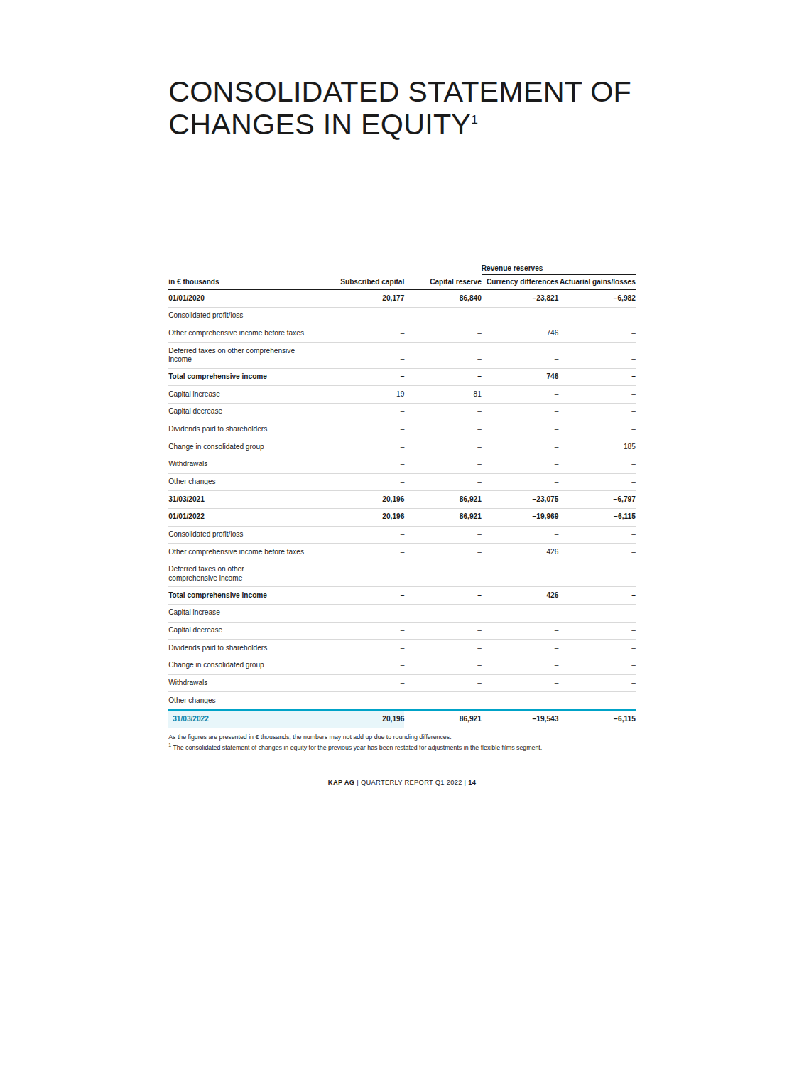Consolidated statement of
changes in equity1
| | Revenue reserves |
| --- | --- |
| in € thousands | Subscribed capital | Capital reserve | Currency differences | Actuarial gains/losses |
| 01/01/2020 | 20,177 | 86,840 | −23,821 | −6,982 |
| Consolidated profit/loss | – | – | – | – |
| Other comprehensive income before taxes | – | – | 746 | – |
| Deferred taxes on other comprehensive income | – | – | – | – |
| Total comprehensive income | – | – | 746 | – |
| Capital increase | 19 | 81 | – | – |
| Capital decrease | – | – | – | – |
| Dividends paid to shareholders | – | – | – | – |
| Change in consolidated group | – | – | – | 185 |
| Withdrawals | – | – | – | – |
| Other changes | – | – | – | – |
| 31/03/2021 | 20,196 | 86,921 | −23,075 | −6,797 |
| 01/01/2022 | 20,196 | 86,921 | −19,969 | −6,115 |
| Consolidated profit/loss | – | – | – | – |
| Other comprehensive income before taxes | – | – | 426 | – |
| Deferred taxes on other comprehensive income | – | – | – | – |
| Total comprehensive income | – | – | 426 | – |
| Capital increase | – | – | – | – |
| Capital decrease | – | – | – | – |
| Dividends paid to shareholders | – | – | – | – |
| Change in consolidated group | – | – | – | – |
| Withdrawals | – | – | – | – |
| Other changes | – | – | – | – |
| 31/03/2022 | 20,196 | 86,921 | −19,543 | −6,115 |
As the figures are presented in € thousands, the numbers may not add up due to rounding differences.
1 The consolidated statement of changes in equity for the previous year has been restated for adjustments in the flexible films segment.
KAP AG | QUARTERLY REPORT Q1 2022 | 14